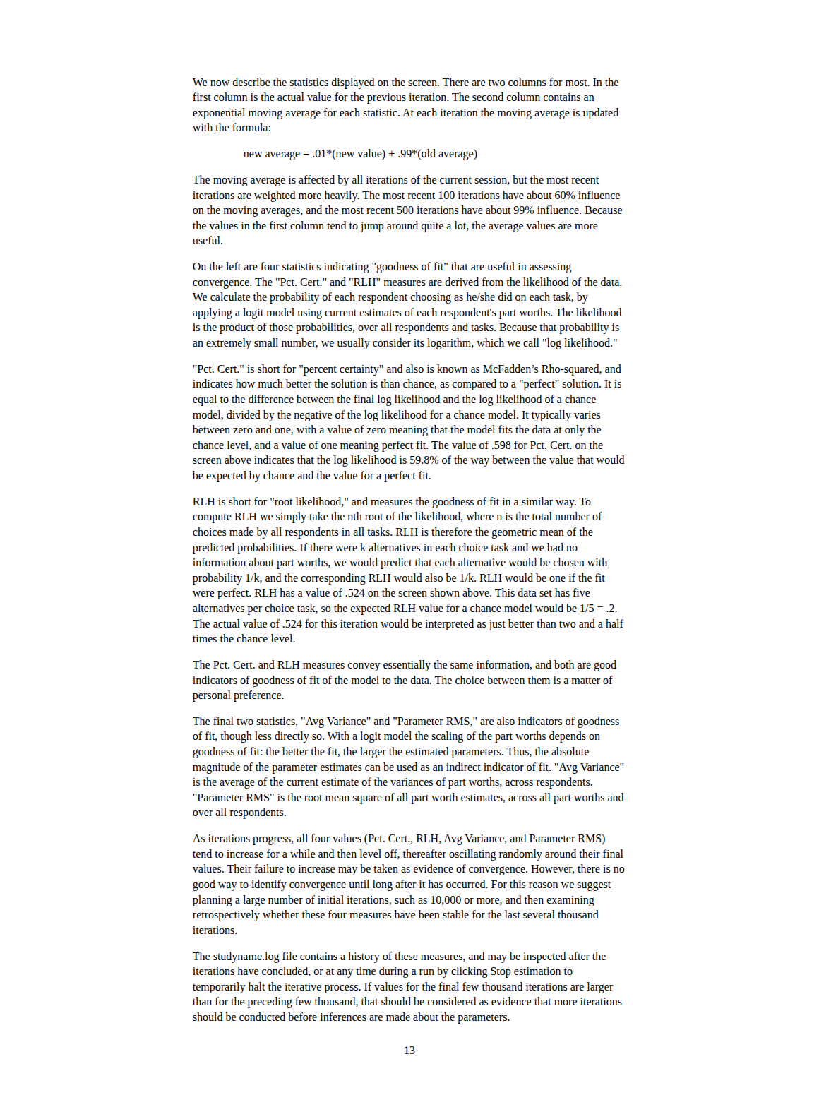We now describe the statistics displayed on the screen. There are two columns for most. In the first column is the actual value for the previous iteration. The second column contains an exponential moving average for each statistic. At each iteration the moving average is updated with the formula:
new average = .01*(new value) + .99*(old average)
The moving average is affected by all iterations of the current session, but the most recent iterations are weighted more heavily. The most recent 100 iterations have about 60% influence on the moving averages, and the most recent 500 iterations have about 99% influence. Because the values in the first column tend to jump around quite a lot, the average values are more useful.
On the left are four statistics indicating "goodness of fit" that are useful in assessing convergence. The "Pct. Cert." and "RLH" measures are derived from the likelihood of the data. We calculate the probability of each respondent choosing as he/she did on each task, by applying a logit model using current estimates of each respondent's part worths. The likelihood is the product of those probabilities, over all respondents and tasks. Because that probability is an extremely small number, we usually consider its logarithm, which we call "log likelihood."
"Pct. Cert." is short for "percent certainty" and also is known as McFadden’s Rho-squared, and indicates how much better the solution is than chance, as compared to a "perfect" solution. It is equal to the difference between the final log likelihood and the log likelihood of a chance model, divided by the negative of the log likelihood for a chance model. It typically varies between zero and one, with a value of zero meaning that the model fits the data at only the chance level, and a value of one meaning perfect fit. The value of .598 for Pct. Cert. on the screen above indicates that the log likelihood is 59.8% of the way between the value that would be expected by chance and the value for a perfect fit.
RLH is short for "root likelihood," and measures the goodness of fit in a similar way. To compute RLH we simply take the nth root of the likelihood, where n is the total number of choices made by all respondents in all tasks. RLH is therefore the geometric mean of the predicted probabilities. If there were k alternatives in each choice task and we had no information about part worths, we would predict that each alternative would be chosen with probability 1/k, and the corresponding RLH would also be 1/k. RLH would be one if the fit were perfect. RLH has a value of .524 on the screen shown above. This data set has five alternatives per choice task, so the expected RLH value for a chance model would be 1/5 = .2. The actual value of .524 for this iteration would be interpreted as just better than two and a half times the chance level.
The Pct. Cert. and RLH measures convey essentially the same information, and both are good indicators of goodness of fit of the model to the data. The choice between them is a matter of personal preference.
The final two statistics, "Avg Variance" and "Parameter RMS," are also indicators of goodness of fit, though less directly so. With a logit model the scaling of the part worths depends on goodness of fit: the better the fit, the larger the estimated parameters. Thus, the absolute magnitude of the parameter estimates can be used as an indirect indicator of fit. "Avg Variance" is the average of the current estimate of the variances of part worths, across respondents. "Parameter RMS" is the root mean square of all part worth estimates, across all part worths and over all respondents.
As iterations progress, all four values (Pct. Cert., RLH, Avg Variance, and Parameter RMS) tend to increase for a while and then level off, thereafter oscillating randomly around their final values. Their failure to increase may be taken as evidence of convergence. However, there is no good way to identify convergence until long after it has occurred. For this reason we suggest planning a large number of initial iterations, such as 10,000 or more, and then examining retrospectively whether these four measures have been stable for the last several thousand iterations.
The studyname.log file contains a history of these measures, and may be inspected after the iterations have concluded, or at any time during a run by clicking Stop estimation to temporarily halt the iterative process. If values for the final few thousand iterations are larger than for the preceding few thousand, that should be considered as evidence that more iterations should be conducted before inferences are made about the parameters.
13